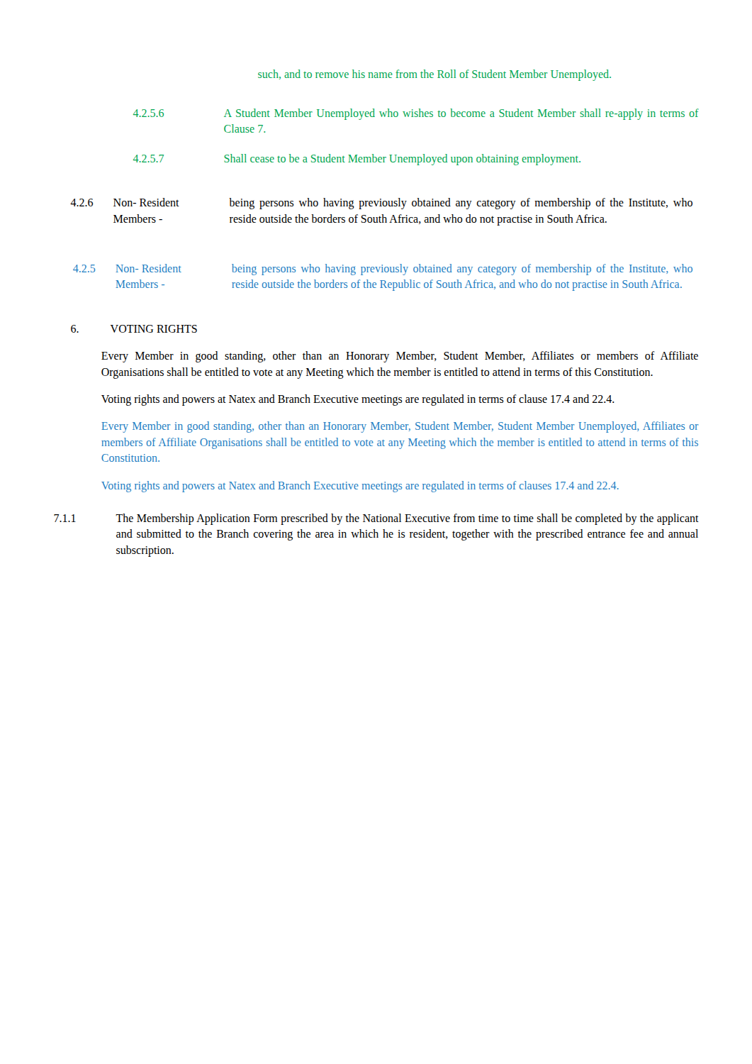such, and to remove his name from the Roll of Student Member Unemployed.
4.2.5.6 A Student Member Unemployed who wishes to become a Student Member shall re-apply in terms of Clause 7.
4.2.5.7 Shall cease to be a Student Member Unemployed upon obtaining employment.
4.2.6 Non- Resident
Members - being persons who having previously obtained any category of membership of the Institute, who reside outside the borders of South Africa, and who do not practise in South Africa.
4.2.5 Non- Resident
Members - being persons who having previously obtained any category of membership of the Institute, who reside outside the borders of the Republic of South Africa, and who do not practise in South Africa.
6.
VOTING RIGHTS
Every Member in good standing, other than an Honorary Member, Student Member, Affiliates or members of Affiliate Organisations shall be entitled to vote at any Meeting which the member is entitled to attend in terms of this Constitution.
Voting rights and powers at Natex and Branch Executive meetings are regulated in terms of clause 17.4 and 22.4.
Every Member in good standing, other than an Honorary Member, Student Member, Student Member Unemployed, Affiliates or members of Affiliate Organisations shall be entitled to vote at any Meeting which the member is entitled to attend in terms of this Constitution.
Voting rights and powers at Natex and Branch Executive meetings are regulated in terms of clauses 17.4 and 22.4.
7.1.1 The Membership Application Form prescribed by the National Executive from time to time shall be completed by the applicant and submitted to the Branch covering the area in which he is resident, together with the prescribed entrance fee and annual subscription.